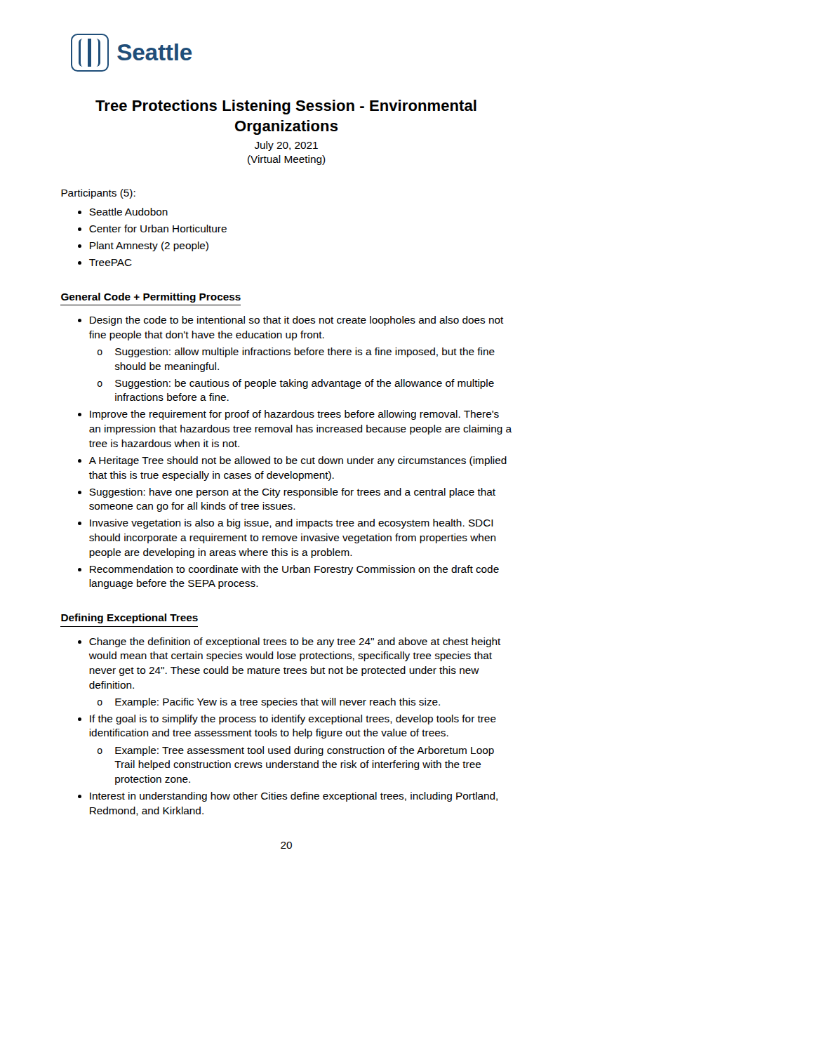Seattle
Tree Protections Listening Session - Environmental Organizations
July 20, 2021
(Virtual Meeting)
Participants (5):
Seattle Audobon
Center for Urban Horticulture
Plant Amnesty (2 people)
TreePAC
General Code + Permitting Process
Design the code to be intentional so that it does not create loopholes and also does not fine people that don't have the education up front.
Suggestion: allow multiple infractions before there is a fine imposed, but the fine should be meaningful.
Suggestion: be cautious of people taking advantage of the allowance of multiple infractions before a fine.
Improve the requirement for proof of hazardous trees before allowing removal. There's an impression that hazardous tree removal has increased because people are claiming a tree is hazardous when it is not.
A Heritage Tree should not be allowed to be cut down under any circumstances (implied that this is true especially in cases of development).
Suggestion: have one person at the City responsible for trees and a central place that someone can go for all kinds of tree issues.
Invasive vegetation is also a big issue, and impacts tree and ecosystem health. SDCI should incorporate a requirement to remove invasive vegetation from properties when people are developing in areas where this is a problem.
Recommendation to coordinate with the Urban Forestry Commission on the draft code language before the SEPA process.
Defining Exceptional Trees
Change the definition of exceptional trees to be any tree 24" and above at chest height would mean that certain species would lose protections, specifically tree species that never get to 24". These could be mature trees but not be protected under this new definition.
Example: Pacific Yew is a tree species that will never reach this size.
If the goal is to simplify the process to identify exceptional trees, develop tools for tree identification and tree assessment tools to help figure out the value of trees.
Example: Tree assessment tool used during construction of the Arboretum Loop Trail helped construction crews understand the risk of interfering with the tree protection zone.
Interest in understanding how other Cities define exceptional trees, including Portland, Redmond, and Kirkland.
20